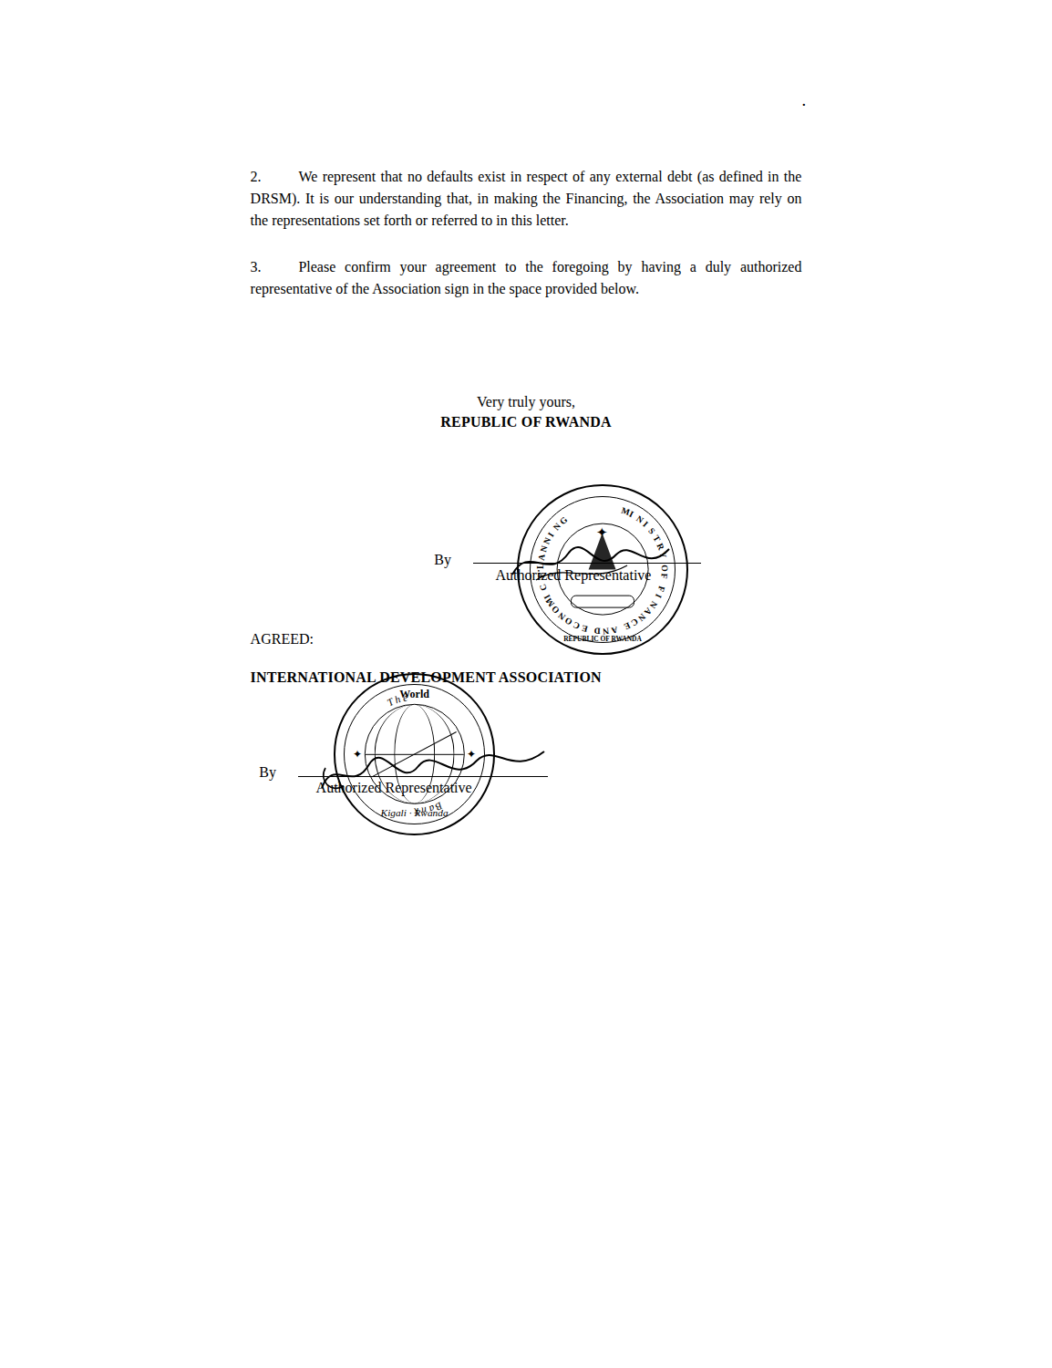.
2. We represent that no defaults exist in respect of any external debt (as defined in the DRSM). It is our understanding that, in making the Financing, the Association may rely on the representations set forth or referred to in this letter.
3. Please confirm your agreement to the foregoing by having a duly authorized representative of the Association sign in the space provided below.
Very truly yours,
REPUBLIC OF RWANDA
M I N I S T R Y O F F I N A N C E A N D E C O N O M I C P L A N N I N G
✦
REPUBLIC OF RWANDA
By
Authorized Representative
AGREED:
INTERNATIONAL DEVELOPMENT ASSOCIATION
World
✦
✦
T h e B a n k
Kigali · Rwanda
By
Authorized Representative